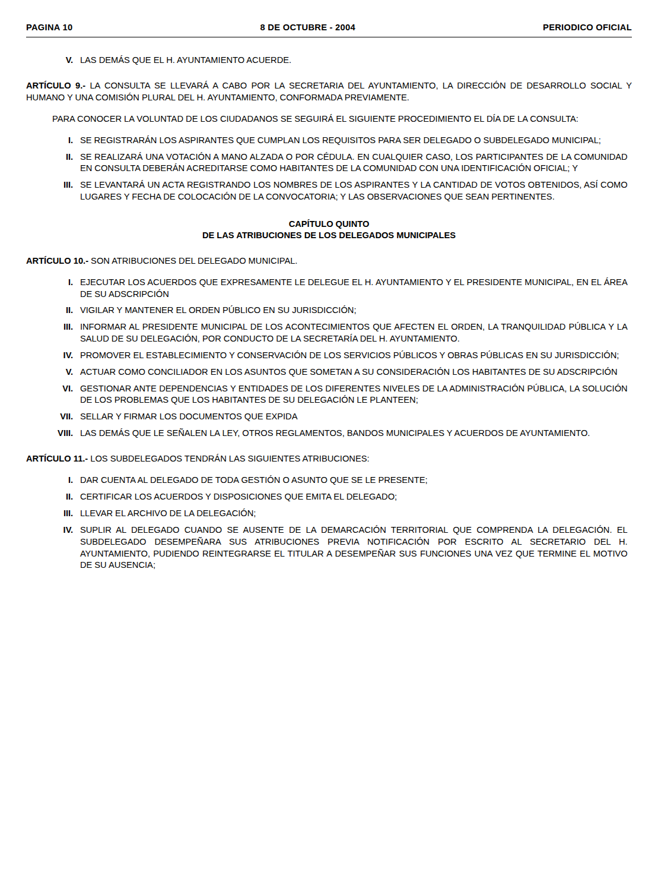PAGINA 10
8 DE OCTUBRE - 2004
PERIODICO OFICIAL
V. LAS DEMÁS QUE EL H. AYUNTAMIENTO ACUERDE.
ARTÍCULO 9.- LA CONSULTA SE LLEVARÁ A CABO POR LA SECRETARIA DEL AYUNTAMIENTO, LA DIRECCIÓN DE DESARROLLO SOCIAL Y HUMANO Y UNA COMISIÓN PLURAL DEL H. AYUNTAMIENTO, CONFORMADA PREVIAMENTE.
PARA CONOCER LA VOLUNTAD DE LOS CIUDADANOS SE SEGUIRÁ EL SIGUIENTE PROCEDIMIENTO EL DÍA DE LA CONSULTA:
I. SE REGISTRARÁN LOS ASPIRANTES QUE CUMPLAN LOS REQUISITOS PARA SER DELEGADO O SUBDELEGADO MUNICIPAL;
II. SE REALIZARÁ UNA VOTACIÓN A MANO ALZADA O POR CÉDULA. EN CUALQUIER CASO, LOS PARTICIPANTES DE LA COMUNIDAD EN CONSULTA DEBERÁN ACREDITARSE COMO HABITANTES DE LA COMUNIDAD CON UNA IDENTIFICACIÓN OFICIAL; Y
III. SE LEVANTARÁ UN ACTA REGISTRANDO LOS NOMBRES DE LOS ASPIRANTES Y LA CANTIDAD DE VOTOS OBTENIDOS, ASÍ COMO LUGARES Y FECHA DE COLOCACIÓN DE LA CONVOCATORIA; Y LAS OBSERVACIONES QUE SEAN PERTINENTES.
CAPÍTULO QUINTO DE LAS ATRIBUCIONES DE LOS DELEGADOS MUNICIPALES
ARTÍCULO 10.- SON ATRIBUCIONES DEL DELEGADO MUNICIPAL.
I. EJECUTAR LOS ACUERDOS QUE EXPRESAMENTE LE DELEGUE EL H. AYUNTAMIENTO Y EL PRESIDENTE MUNICIPAL, EN EL ÁREA DE SU ADSCRIPCIÓN
II. VIGILAR Y MANTENER EL ORDEN PÚBLICO EN SU JURISDICCIÓN;
III. INFORMAR AL PRESIDENTE MUNICIPAL DE LOS ACONTECIMIENTOS QUE AFECTEN EL ORDEN, LA TRANQUILIDAD PÚBLICA Y LA SALUD DE SU DELEGACIÓN, POR CONDUCTO DE LA SECRETARÍA DEL H. AYUNTAMIENTO.
IV. PROMOVER EL ESTABLECIMIENTO Y CONSERVACIÓN DE LOS SERVICIOS PÚBLICOS Y OBRAS PÚBLICAS EN SU JURISDICCIÓN;
V. ACTUAR COMO CONCILIADOR EN LOS ASUNTOS QUE SOMETAN A SU CONSIDERACIÓN LOS HABITANTES DE SU ADSCRIPCIÓN
VI. GESTIONAR ANTE DEPENDENCIAS Y ENTIDADES DE LOS DIFERENTES NIVELES DE LA ADMINISTRACIÓN PÚBLICA, LA SOLUCIÓN DE LOS PROBLEMAS QUE LOS HABITANTES DE SU DELEGACIÓN LE PLANTEEN;
VII. SELLAR Y FIRMAR LOS DOCUMENTOS QUE EXPIDA
VIII. LAS DEMÁS QUE LE SEÑALEN LA LEY, OTROS REGLAMENTOS, BANDOS MUNICIPALES Y ACUERDOS DE AYUNTAMIENTO.
ARTÍCULO 11.- LOS SUBDELEGADOS TENDRÁN LAS SIGUIENTES ATRIBUCIONES:
I. DAR CUENTA AL DELEGADO DE TODA GESTIÓN O ASUNTO QUE SE LE PRESENTE;
II. CERTIFICAR LOS ACUERDOS Y DISPOSICIONES QUE EMITA EL DELEGADO;
III. LLEVAR EL ARCHIVO DE LA DELEGACIÓN;
IV. SUPLIR AL DELEGADO CUANDO SE AUSENTE DE LA DEMARCACIÓN TERRITORIAL QUE COMPRENDA LA DELEGACIÓN. EL SUBDELEGADO DESEMPEÑARA SUS ATRIBUCIONES PREVIA NOTIFICACIÓN POR ESCRITO AL SECRETARIO DEL H. AYUNTAMIENTO, PUDIENDO REINTEGRARSE EL TITULAR A DESEMPEÑAR SUS FUNCIONES UNA VEZ QUE TERMINE EL MOTIVO DE SU AUSENCIA;